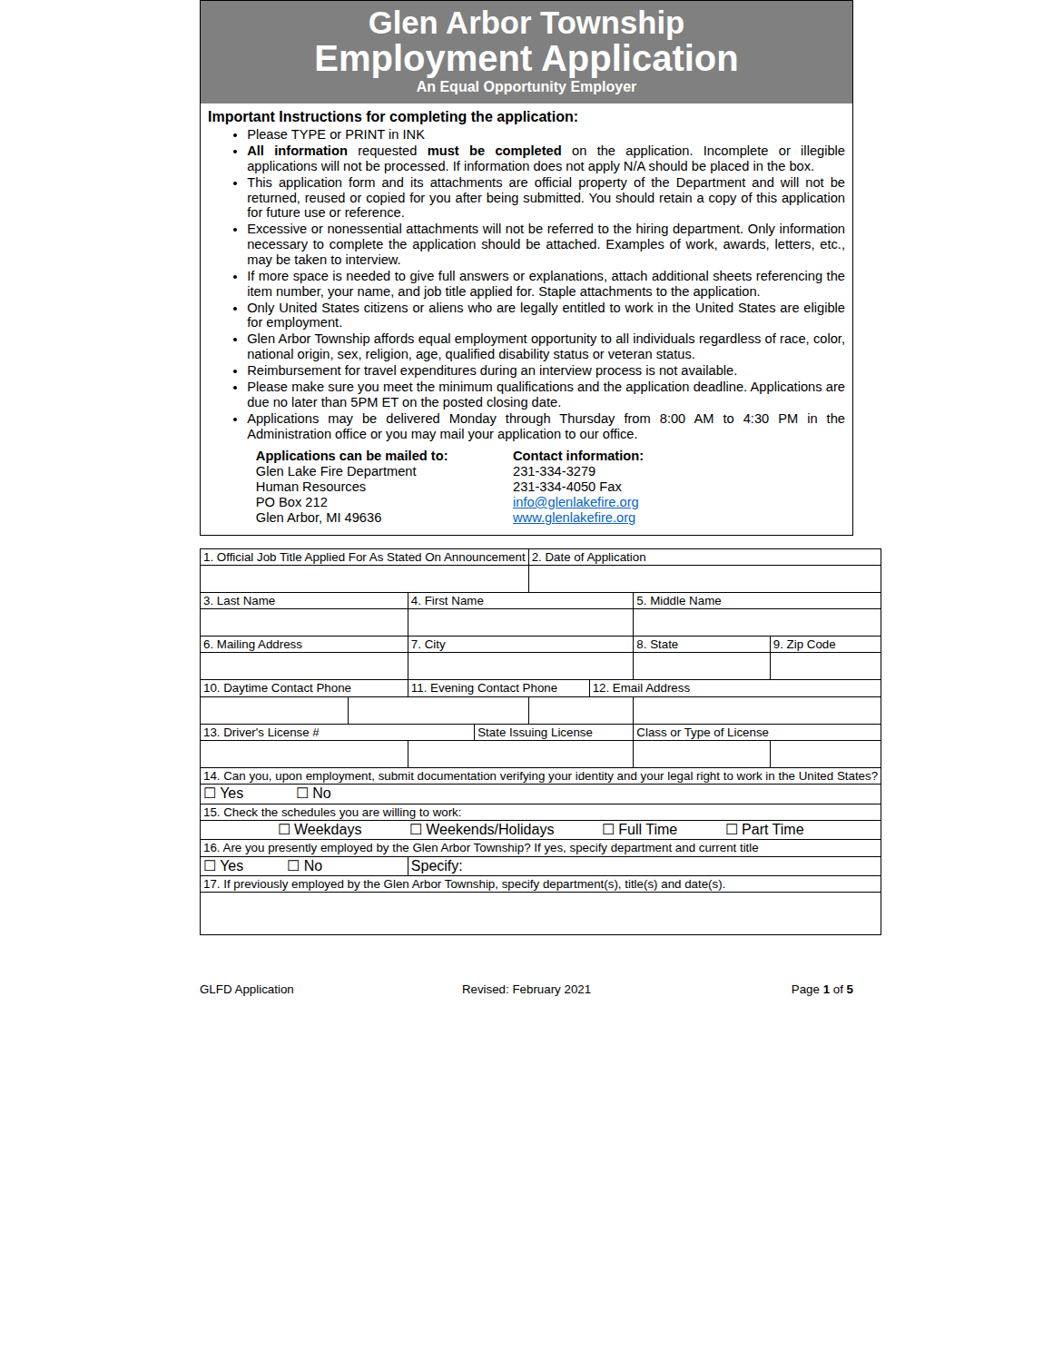Glen Arbor Township
Employment Application
An Equal Opportunity Employer
Important Instructions for completing the application:
Please TYPE or PRINT in INK
All information requested must be completed on the application. Incomplete or illegible applications will not be processed. If information does not apply N/A should be placed in the box.
This application form and its attachments are official property of the Department and will not be returned, reused or copied for you after being submitted. You should retain a copy of this application for future use or reference.
Excessive or nonessential attachments will not be referred to the hiring department. Only information necessary to complete the application should be attached. Examples of work, awards, letters, etc., may be taken to interview.
If more space is needed to give full answers or explanations, attach additional sheets referencing the item number, your name, and job title applied for. Staple attachments to the application.
Only United States citizens or aliens who are legally entitled to work in the United States are eligible for employment.
Glen Arbor Township affords equal employment opportunity to all individuals regardless of race, color, national origin, sex, religion, age, qualified disability status or veteran status.
Reimbursement for travel expenditures during an interview process is not available.
Please make sure you meet the minimum qualifications and the application deadline. Applications are due no later than 5PM ET on the posted closing date.
Applications may be delivered Monday through Thursday from 8:00 AM to 4:30 PM in the Administration office or you may mail your application to our office.
Applications can be mailed to:
Glen Lake Fire Department
Human Resources
PO Box 212
Glen Arbor, MI 49636
Contact information:
231-334-3279
231-334-4050 Fax
info@glenlakefire.org
www.glenlakefire.org
| 1. Official Job Title Applied For As Stated On Announcement | 2. Date of Application |
| 3. Last Name | 4. First Name | 5. Middle Name |
| 6. Mailing Address | 7. City | 8. State | 9. Zip Code |
| 10. Daytime Contact Phone | 11. Evening Contact Phone | 12. Email Address |
| 13. Driver's License # | State Issuing License | Class or Type of License |
| 14. Can you, upon employment, submit documentation verifying your identity and your legal right to work in the United States? |
| ☐ Yes ☐ No |
| 15. Check the schedules you are willing to work: |
| ☐ Weekdays ☐ Weekends/Holidays ☐ Full Time ☐ Part Time |
| 16. Are you presently employed by the Glen Arbor Township? If yes, specify department and current title |
| ☐ Yes ☐ No | Specify: |
| 17. If previously employed by the Glen Arbor Township, specify department(s), title(s) and date(s). |
GLFD Application
Revised: February 2021
Page 1 of 5